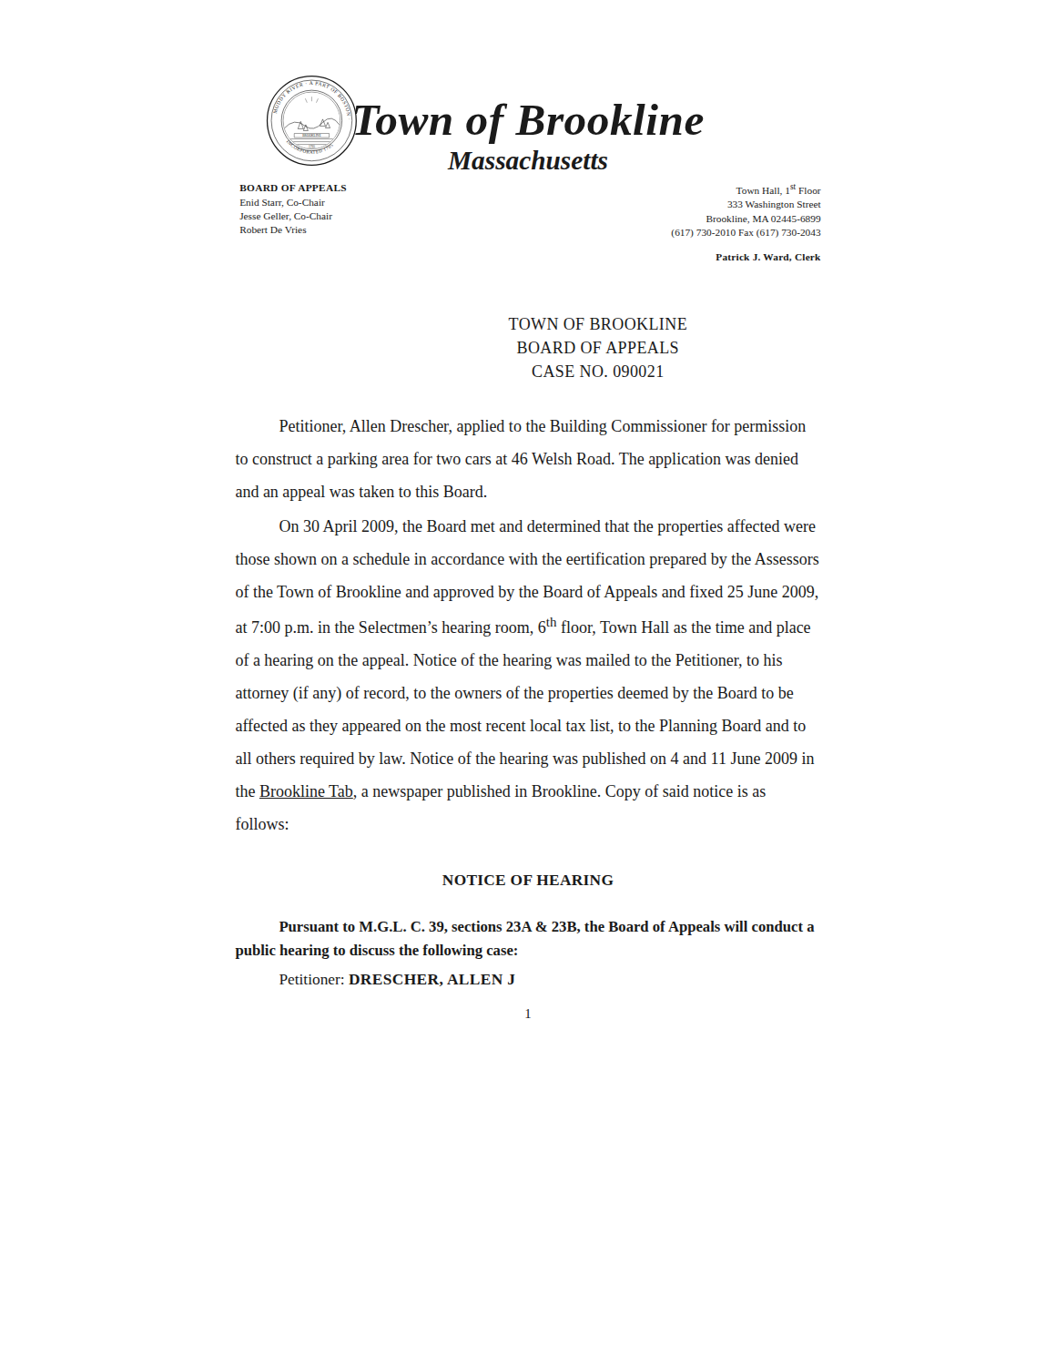MUDDY RIVER · A PART OF BOSTON · FOUNDED 1630 INCORPORATED 1705 BROOKLINE 1705
Town of Brookline
Massachusetts
BOARD OF APPEALS
Enid Starr, Co-Chair
Jesse Geller, Co-Chair
Robert De Vries
Town Hall, 1st Floor
333 Washington Street
Brookline, MA 02445-6899
(617) 730-2010 Fax (617) 730-2043
Patrick J. Ward, Clerk
TOWN OF BROOKLINE
BOARD OF APPEALS
CASE NO. 090021
Petitioner, Allen Drescher, applied to the Building Commissioner for permission to construct a parking area for two cars at 46 Welsh Road. The application was denied and an appeal was taken to this Board.
On 30 April 2009, the Board met and determined that the properties affected were those shown on a schedule in accordance with the eertification prepared by the Assessors of the Town of Brookline and approved by the Board of Appeals and fixed 25 June 2009, at 7:00 p.m. in the Selectmen’s hearing room, 6th floor, Town Hall as the time and place of a hearing on the appeal. Notice of the hearing was mailed to the Petitioner, to his attorney (if any) of record, to the owners of the properties deemed by the Board to be affected as they appeared on the most recent local tax list, to the Planning Board and to all others required by law. Notice of the hearing was published on 4 and 11 June 2009 in the Brookline Tab, a newspaper published in Brookline. Copy of said notice is as follows:
NOTICE OF HEARING
Pursuant to M.G.L. C. 39, sections 23A & 23B, the Board of Appeals will conduct a public hearing to discuss the following case:
Petitioner: DRESCHER, ALLEN J
1